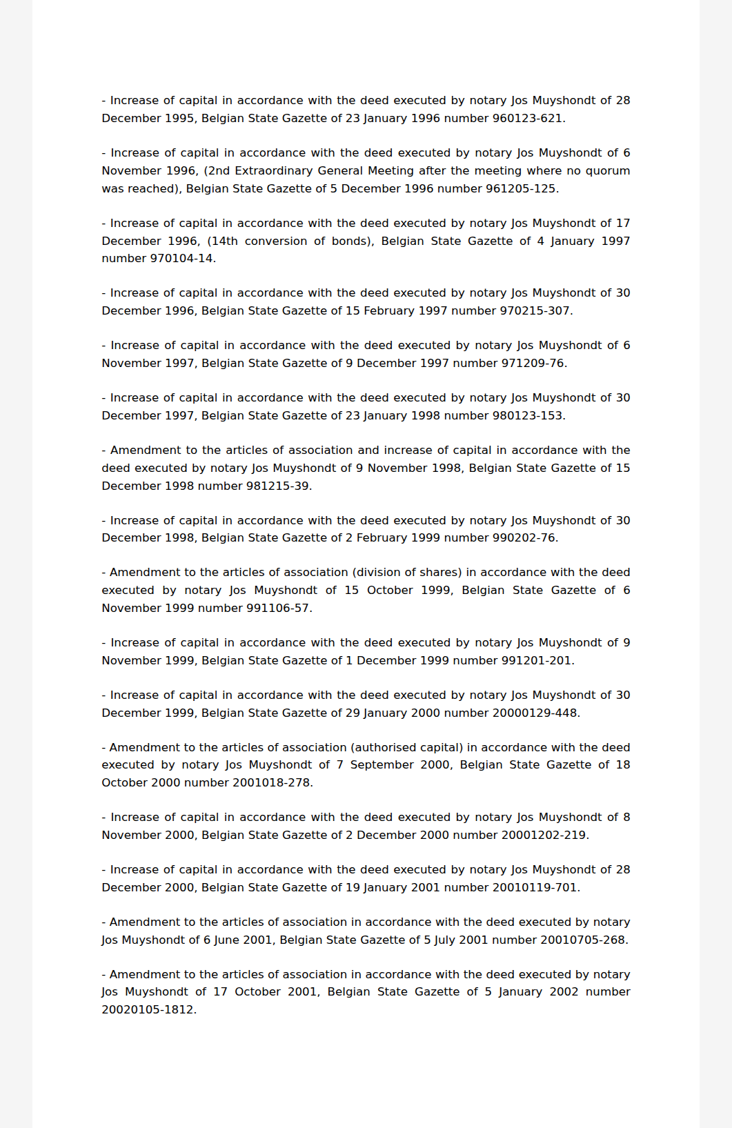- Increase of capital in accordance with the deed executed by notary Jos Muyshondt of 28 December 1995, Belgian State Gazette of 23 January 1996 number 960123-621.
- Increase of capital in accordance with the deed executed by notary Jos Muyshondt of 6 November 1996, (2nd Extraordinary General Meeting after the meeting where no quorum was reached), Belgian State Gazette of 5 December 1996 number 961205-125.
- Increase of capital in accordance with the deed executed by notary Jos Muyshondt of 17 December 1996, (14th conversion of bonds), Belgian State Gazette of 4 January 1997 number 970104-14.
- Increase of capital in accordance with the deed executed by notary Jos Muyshondt of 30 December 1996, Belgian State Gazette of 15 February 1997 number 970215-307.
- Increase of capital in accordance with the deed executed by notary Jos Muyshondt of 6 November 1997, Belgian State Gazette of 9 December 1997 number 971209-76.
- Increase of capital in accordance with the deed executed by notary Jos Muyshondt of 30 December 1997, Belgian State Gazette of 23 January 1998 number 980123-153.
- Amendment to the articles of association and increase of capital in accordance with the deed executed by notary Jos Muyshondt of 9 November 1998, Belgian State Gazette of 15 December 1998 number 981215-39.
- Increase of capital in accordance with the deed executed by notary Jos Muyshondt of 30 December 1998, Belgian State Gazette of 2 February 1999 number 990202-76.
- Amendment to the articles of association (division of shares) in accordance with the deed executed by notary Jos Muyshondt of 15 October 1999, Belgian State Gazette of 6 November 1999 number 991106-57.
- Increase of capital in accordance with the deed executed by notary Jos Muyshondt of 9 November 1999, Belgian State Gazette of 1 December 1999 number 991201-201.
- Increase of capital in accordance with the deed executed by notary Jos Muyshondt of 30 December 1999, Belgian State Gazette of 29 January 2000 number 20000129-448.
- Amendment to the articles of association (authorised capital) in accordance with the deed executed by notary Jos Muyshondt of 7 September 2000, Belgian State Gazette of 18 October 2000 number 2001018-278.
- Increase of capital in accordance with the deed executed by notary Jos Muyshondt of 8 November 2000, Belgian State Gazette of 2 December 2000 number 20001202-219.
- Increase of capital in accordance with the deed executed by notary Jos Muyshondt of 28 December 2000, Belgian State Gazette of 19 January 2001 number 20010119-701.
- Amendment to the articles of association in accordance with the deed executed by notary Jos Muyshondt of 6 June 2001, Belgian State Gazette of 5 July 2001 number 20010705-268.
- Amendment to the articles of association in accordance with the deed executed by notary Jos Muyshondt of 17 October 2001, Belgian State Gazette of 5 January 2002 number 20020105-1812.